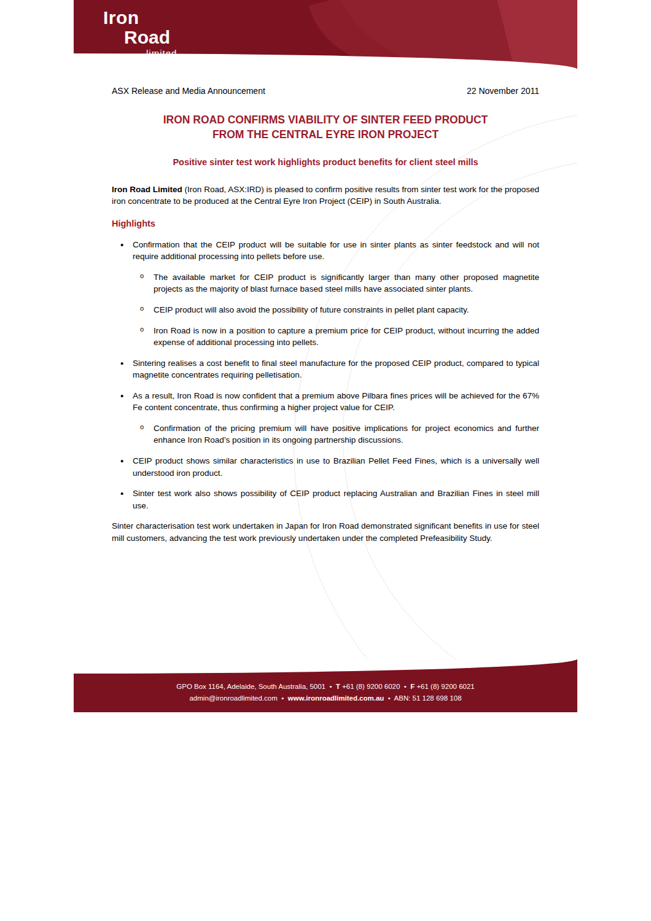Iron
Road
limited
ASX Release and Media Announcement 22 November 2011
IRON ROAD CONFIRMS VIABILITY OF SINTER FEED PRODUCT
FROM THE CENTRAL EYRE IRON PROJECT
Positive sinter test work highlights product benefits for client steel mills
Iron Road Limited (Iron Road, ASX:IRD) is pleased to confirm positive results from sinter test work for the proposed iron concentrate to be produced at the Central Eyre Iron Project (CEIP) in South Australia.
Highlights
Confirmation that the CEIP product will be suitable for use in sinter plants as sinter feedstock and will not require additional processing into pellets before use.
The available market for CEIP product is significantly larger than many other proposed magnetite projects as the majority of blast furnace based steel mills have associated sinter plants.
CEIP product will also avoid the possibility of future constraints in pellet plant capacity.
Iron Road is now in a position to capture a premium price for CEIP product, without incurring the added expense of additional processing into pellets.
Sintering realises a cost benefit to final steel manufacture for the proposed CEIP product, compared to typical magnetite concentrates requiring pelletisation.
As a result, Iron Road is now confident that a premium above Pilbara fines prices will be achieved for the 67% Fe content concentrate, thus confirming a higher project value for CEIP.
Confirmation of the pricing premium will have positive implications for project economics and further enhance Iron Road’s position in its ongoing partnership discussions.
CEIP product shows similar characteristics in use to Brazilian Pellet Feed Fines, which is a universally well understood iron product.
Sinter test work also shows possibility of CEIP product replacing Australian and Brazilian Fines in steel mill use.
Sinter characterisation test work undertaken in Japan for Iron Road demonstrated significant benefits in use for steel mill customers, advancing the test work previously undertaken under the completed Prefeasibility Study.
GPO Box 1164, Adelaide, South Australia, 5001 • T +61 (8) 9200 6020 • F +61 (8) 9200 6021
admin@ironroadlimited.com • www.ironroadlimited.com.au • ABN: 51 128 698 108